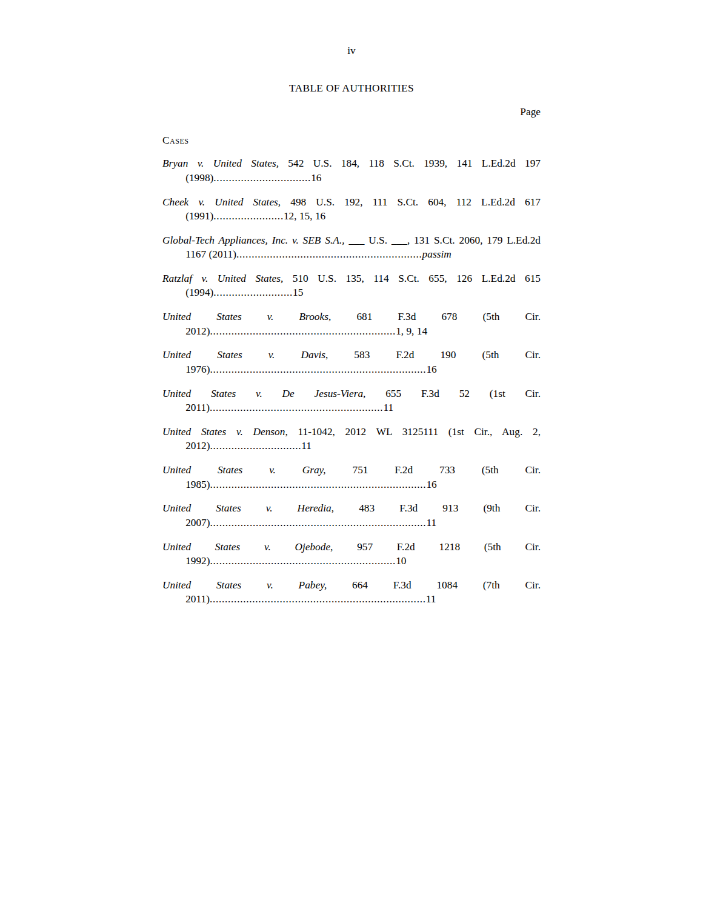iv
TABLE OF AUTHORITIES
Page
Cases
Bryan v. United States, 542 U.S. 184, 118 S.Ct. 1939, 141 L.Ed.2d 197 (1998)................................ 16
Cheek v. United States, 498 U.S. 192, 111 S.Ct. 604, 112 L.Ed.2d 617 (1991)....................... 12, 15, 16
Global-Tech Appliances, Inc. v. SEB S.A., ___ U.S. ___, 131 S.Ct. 2060, 179 L.Ed.2d 1167 (2011)............................................................. passim
Ratzlaf v. United States, 510 U.S. 135, 114 S.Ct. 655, 126 L.Ed.2d 615 (1994).......................... 15
United States v. Brooks, 681 F.3d 678 (5th Cir. 2012)............................................................. 1, 9, 14
United States v. Davis, 583 F.2d 190 (5th Cir. 1976)....................................................................... 16
United States v. De Jesus-Viera, 655 F.3d 52 (1st Cir. 2011)......................................................... 11
United States v. Denson, 11-1042, 2012 WL 3125111 (1st Cir., Aug. 2, 2012).............................. 11
United States v. Gray, 751 F.2d 733 (5th Cir. 1985)....................................................................... 16
United States v. Heredia, 483 F.3d 913 (9th Cir. 2007)....................................................................... 11
United States v. Ojebode, 957 F.2d 1218 (5th Cir. 1992)............................................................. 10
United States v. Pabey, 664 F.3d 1084 (7th Cir. 2011)....................................................................... 11